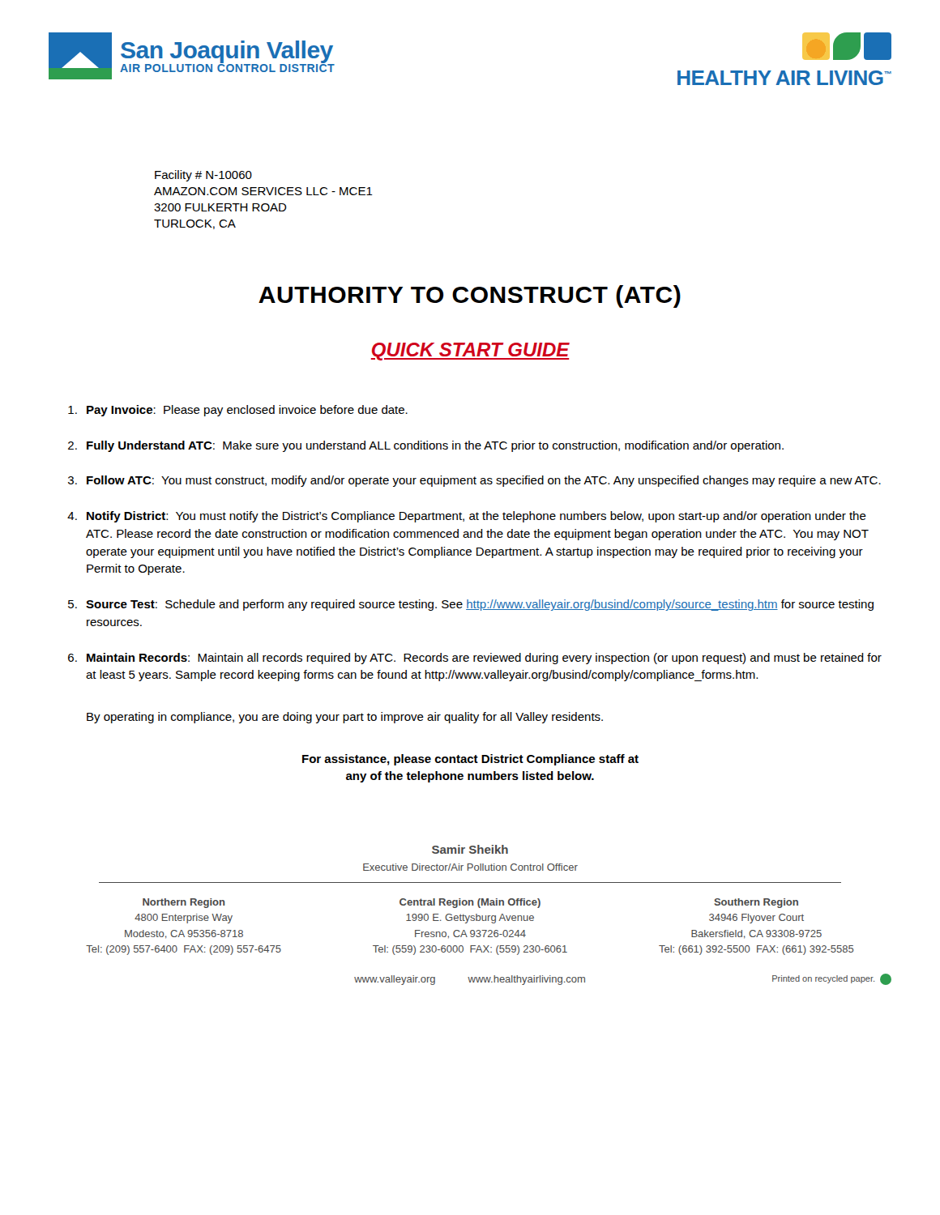San Joaquin Valley
AIR POLLUTION CONTROL DISTRICT
HEALTHY AIR LIVING™
Facility # N-10060
AMAZON.COM SERVICES LLC - MCE1
3200 FULKERTH ROAD
TURLOCK, CA
AUTHORITY TO CONSTRUCT (ATC)
QUICK START GUIDE
Pay Invoice: Please pay enclosed invoice before due date.
Fully Understand ATC: Make sure you understand ALL conditions in the ATC prior to construction, modification and/or operation.
Follow ATC: You must construct, modify and/or operate your equipment as specified on the ATC. Any unspecified changes may require a new ATC.
Notify District: You must notify the District’s Compliance Department, at the telephone numbers below, upon start-up and/or operation under the ATC. Please record the date construction or modification commenced and the date the equipment began operation under the ATC. You may NOT operate your equipment until you have notified the District’s Compliance Department. A startup inspection may be required prior to receiving your Permit to Operate.
Source Test: Schedule and perform any required source testing. See http://www.valleyair.org/busind/comply/source_testing.htm for source testing resources.
Maintain Records: Maintain all records required by ATC. Records are reviewed during every inspection (or upon request) and must be retained for at least 5 years. Sample record keeping forms can be found at http://www.valleyair.org/busind/comply/compliance_forms.htm.
By operating in compliance, you are doing your part to improve air quality for all Valley residents.
For assistance, please contact District Compliance staff at
any of the telephone numbers listed below.
Samir Sheikh
Executive Director/Air Pollution Control Officer
Northern Region
4800 Enterprise Way
Modesto, CA 95356-8718
Tel: (209) 557-6400 FAX: (209) 557-6475
Central Region (Main Office)
1990 E. Gettysburg Avenue
Fresno, CA 93726-0244
Tel: (559) 230-6000 FAX: (559) 230-6061
Southern Region
34946 Flyover Court
Bakersfield, CA 93308-9725
Tel: (661) 392-5500 FAX: (661) 392-5585
www.valleyair.org www.healthyairliving.com Printed on recycled paper.